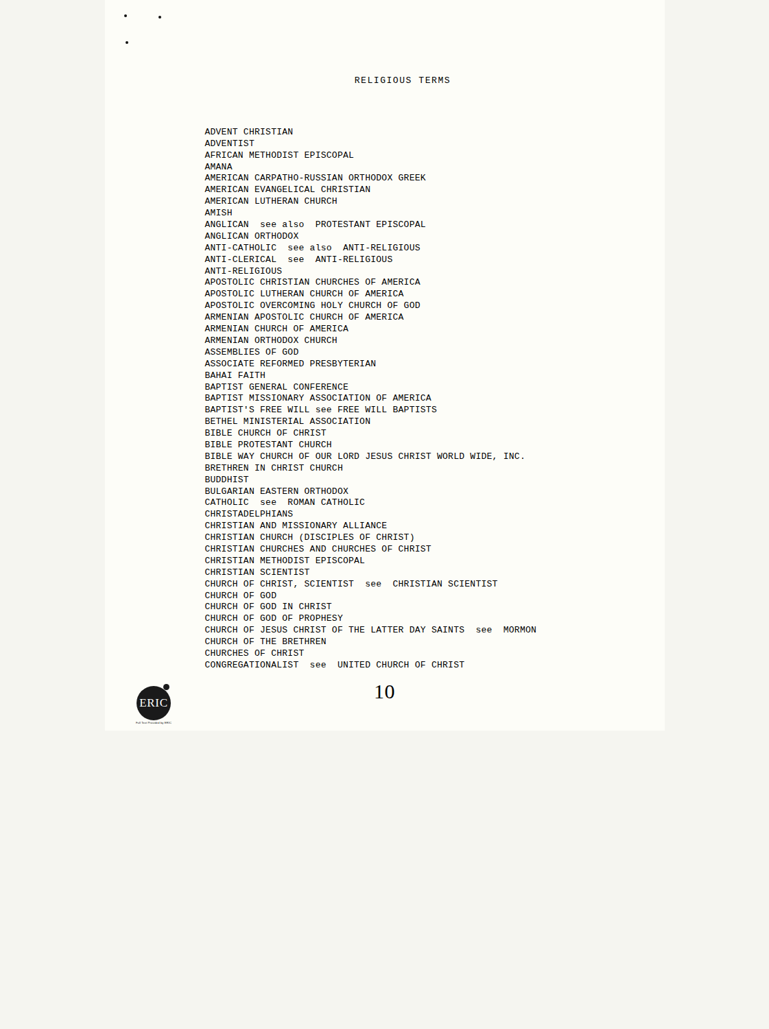RELIGIOUS TERMS
ADVENT CHRISTIAN ADVENTIST AFRICAN METHODIST EPISCOPAL AMANA AMERICAN CARPATHO-RUSSIAN ORTHODOX GREEK AMERICAN EVANGELICAL CHRISTIAN AMERICAN LUTHERAN CHURCH AMISH ANGLICAN see also PROTESTANT EPISCOPAL ANGLICAN ORTHODOX ANTI-CATHOLIC see also ANTI-RELIGIOUS ANTI-CLERICAL see ANTI-RELIGIOUS ANTI-RELIGIOUS APOSTOLIC CHRISTIAN CHURCHES OF AMERICA APOSTOLIC LUTHERAN CHURCH OF AMERICA APOSTOLIC OVERCOMING HOLY CHURCH OF GOD ARMENIAN APOSTOLIC CHURCH OF AMERICA ARMENIAN CHURCH OF AMERICA ARMENIAN ORTHODOX CHURCH ASSEMBLIES OF GOD ASSOCIATE REFORMED PRESBYTERIAN BAHAI FAITH BAPTIST GENERAL CONFERENCE BAPTIST MISSIONARY ASSOCIATION OF AMERICA BAPTIST'S FREE WILL see FREE WILL BAPTISTS BETHEL MINISTERIAL ASSOCIATION BIBLE CHURCH OF CHRIST BIBLE PROTESTANT CHURCH BIBLE WAY CHURCH OF OUR LORD JESUS CHRIST WORLD WIDE, INC. BRETHREN IN CHRIST CHURCH BUDDHIST BULGARIAN EASTERN ORTHODOX CATHOLIC see ROMAN CATHOLIC CHRISTADELPHIANS CHRISTIAN AND MISSIONARY ALLIANCE CHRISTIAN CHURCH (DISCIPLES OF CHRIST) CHRISTIAN CHURCHES AND CHURCHES OF CHRIST CHRISTIAN METHODIST EPISCOPAL CHRISTIAN SCIENTIST CHURCH OF CHRIST, SCIENTIST see CHRISTIAN SCIENTIST CHURCH OF GOD CHURCH OF GOD IN CHRIST CHURCH OF GOD OF PROPHESY CHURCH OF JESUS CHRIST OF THE LATTER DAY SAINTS see MORMON CHURCH OF THE BRETHREN CHURCHES OF CHRIST CONGREGATIONALIST see UNITED CHURCH OF CHRIST
10
ERIC
Full Text Provided by ERIC